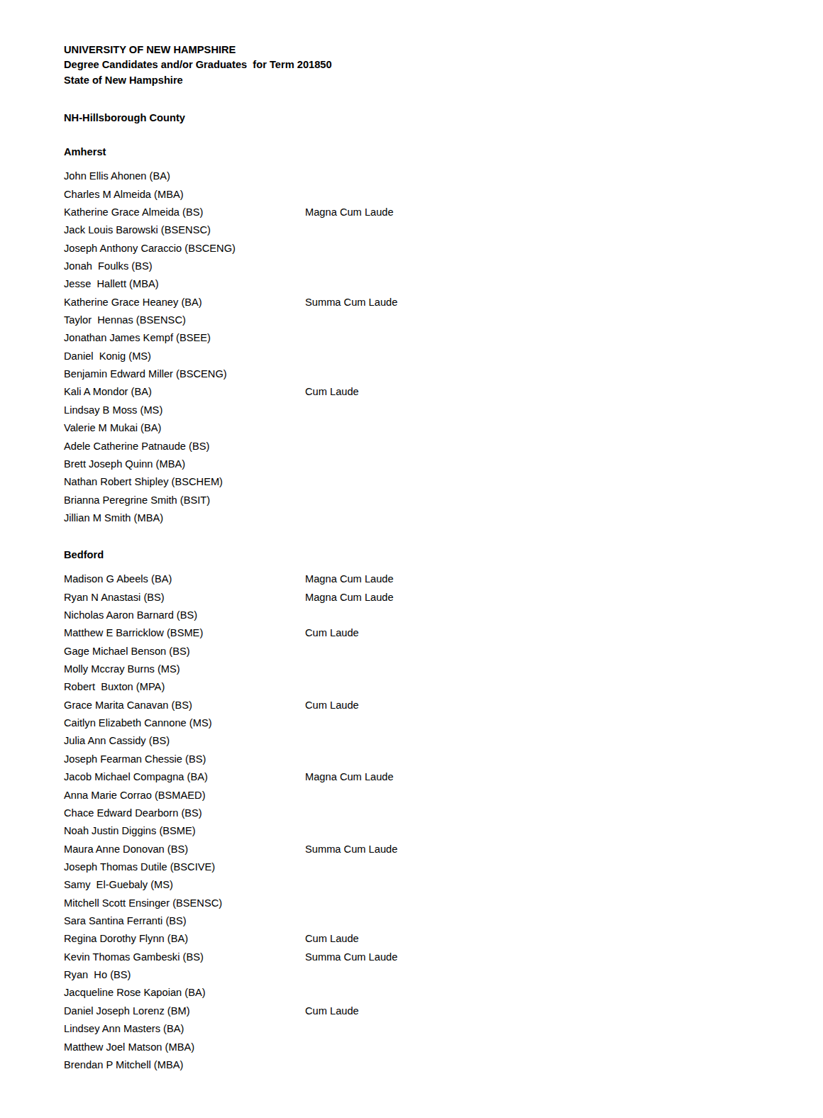UNIVERSITY OF NEW HAMPSHIRE
Degree Candidates and/or Graduates for Term 201850
State of New Hampshire
NH-Hillsborough County
Amherst
| John Ellis Ahonen (BA) | |
| Charles M Almeida (MBA) | |
| Katherine Grace Almeida (BS) | Magna Cum Laude |
| Jack Louis Barowski (BSENSC) | |
| Joseph Anthony Caraccio (BSCENG) | |
| Jonah Foulks (BS) | |
| Jesse Hallett (MBA) | |
| Katherine Grace Heaney (BA) | Summa Cum Laude |
| Taylor Hennas (BSENSC) | |
| Jonathan James Kempf (BSEE) | |
| Daniel Konig (MS) | |
| Benjamin Edward Miller (BSCENG) | |
| Kali A Mondor (BA) | Cum Laude |
| Lindsay B Moss (MS) | |
| Valerie M Mukai (BA) | |
| Adele Catherine Patnaude (BS) | |
| Brett Joseph Quinn (MBA) | |
| Nathan Robert Shipley (BSCHEM) | |
| Brianna Peregrine Smith (BSIT) | |
| Jillian M Smith (MBA) | |
Bedford
| Madison G Abeels (BA) | Magna Cum Laude |
| Ryan N Anastasi (BS) | Magna Cum Laude |
| Nicholas Aaron Barnard (BS) | |
| Matthew E Barricklow (BSME) | Cum Laude |
| Gage Michael Benson (BS) | |
| Molly Mccray Burns (MS) | |
| Robert Buxton (MPA) | |
| Grace Marita Canavan (BS) | Cum Laude |
| Caitlyn Elizabeth Cannone (MS) | |
| Julia Ann Cassidy (BS) | |
| Joseph Fearman Chessie (BS) | |
| Jacob Michael Compagna (BA) | Magna Cum Laude |
| Anna Marie Corrao (BSMAED) | |
| Chace Edward Dearborn (BS) | |
| Noah Justin Diggins (BSME) | |
| Maura Anne Donovan (BS) | Summa Cum Laude |
| Joseph Thomas Dutile (BSCIVE) | |
| Samy El-Guebaly (MS) | |
| Mitchell Scott Ensinger (BSENSC) | |
| Sara Santina Ferranti (BS) | |
| Regina Dorothy Flynn (BA) | Cum Laude |
| Kevin Thomas Gambeski (BS) | Summa Cum Laude |
| Ryan Ho (BS) | |
| Jacqueline Rose Kapoian (BA) | |
| Daniel Joseph Lorenz (BM) | Cum Laude |
| Lindsey Ann Masters (BA) | |
| Matthew Joel Matson (MBA) | |
| Brendan P Mitchell (MBA) | |